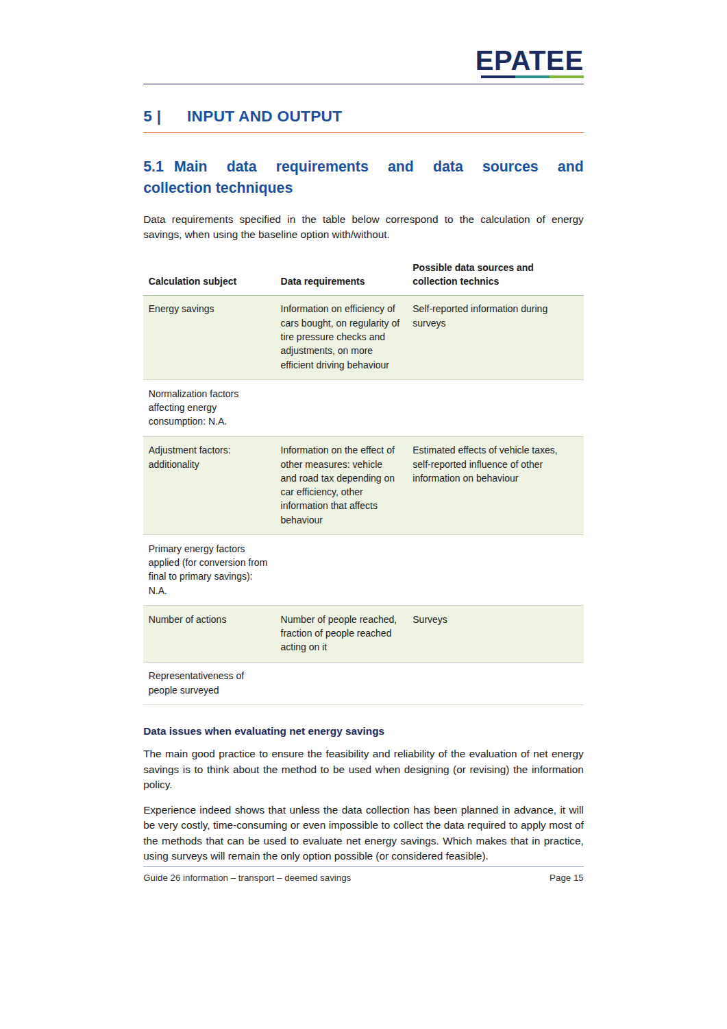EPATEE
5 |INPUT AND OUTPUT
5.1 Main data requirements and data sources and collection techniques
Data requirements specified in the table below correspond to the calculation of energy savings, when using the baseline option with/without.
| Calculation subject | Data requirements | Possible data sources and collection technics |
| --- | --- | --- |
| Energy savings | Information on efficiency of cars bought, on regularity of tire pressure checks and adjustments, on more efficient driving behaviour | Self-reported information during surveys |
| Normalization factors affecting energy consumption: N.A. | | |
| Adjustment factors: additionality | Information on the effect of other measures: vehicle and road tax depending on car efficiency, other information that affects behaviour | Estimated effects of vehicle taxes, self-reported influence of other information on behaviour |
| Primary energy factors applied (for conversion from final to primary savings): N.A. | | |
| Number of actions | Number of people reached, fraction of people reached acting on it | Surveys |
| Representativeness of people surveyed | | |
Data issues when evaluating net energy savings
The main good practice to ensure the feasibility and reliability of the evaluation of net energy savings is to think about the method to be used when designing (or revising) the information policy.
Experience indeed shows that unless the data collection has been planned in advance, it will be very costly, time-consuming or even impossible to collect the data required to apply most of the methods that can be used to evaluate net energy savings. Which makes that in practice, using surveys will remain the only option possible (or considered feasible).
Guide 26 information – transport – deemed savings
Page 15